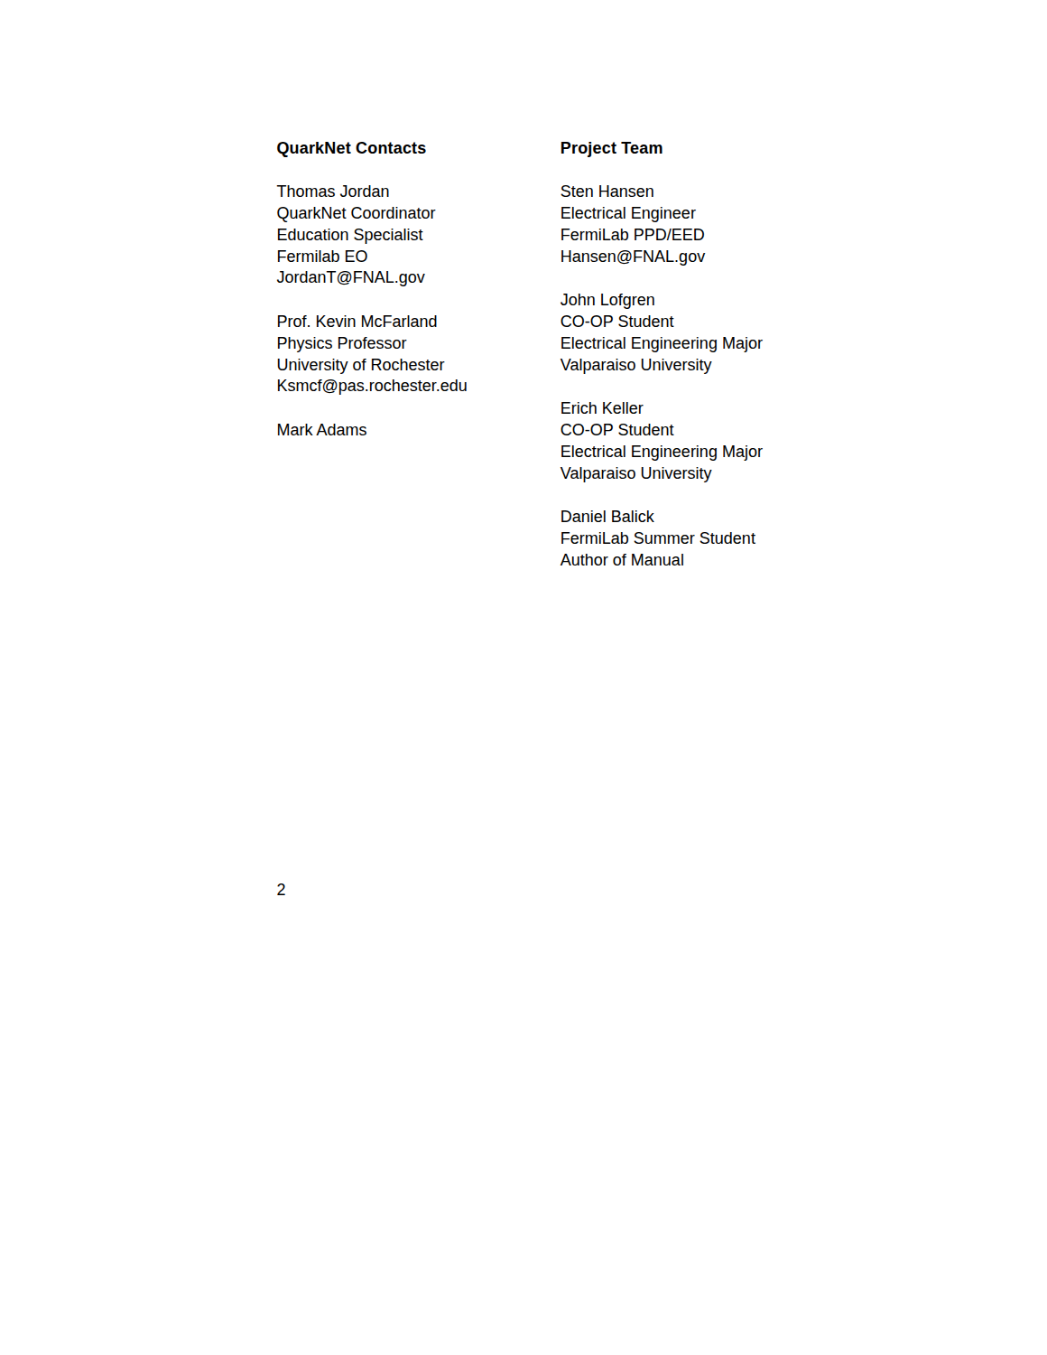QuarkNet Contacts
Thomas Jordan
QuarkNet Coordinator
Education Specialist
Fermilab EO
JordanT@FNAL.gov
Prof. Kevin McFarland
Physics Professor
University of Rochester
Ksmcf@pas.rochester.edu
Mark Adams
Project Team
Sten Hansen
Electrical Engineer
FermiLab PPD/EED
Hansen@FNAL.gov
John Lofgren
CO-OP Student
Electrical Engineering Major
Valparaiso University
Erich Keller
CO-OP Student
Electrical Engineering Major
Valparaiso University
Daniel Balick
FermiLab Summer Student
Author of Manual
2